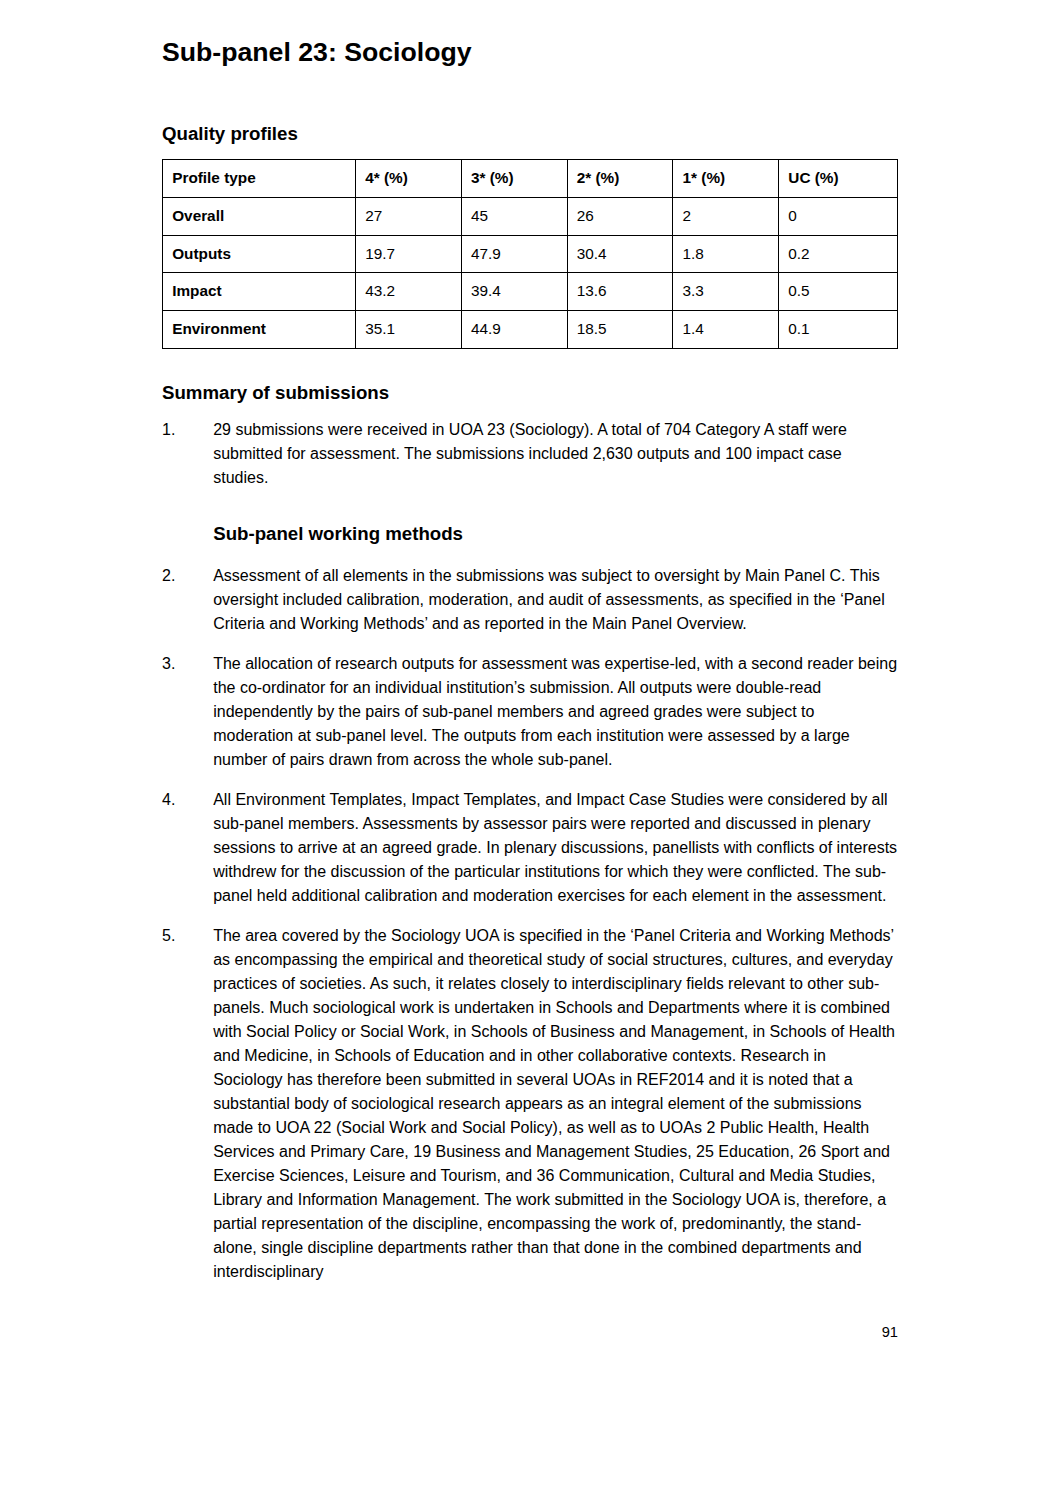Sub-panel 23: Sociology
Quality profiles
| Profile type | 4* (%) | 3* (%) | 2* (%) | 1* (%) | UC (%) |
| --- | --- | --- | --- | --- | --- |
| Overall | 27 | 45 | 26 | 2 | 0 |
| Outputs | 19.7 | 47.9 | 30.4 | 1.8 | 0.2 |
| Impact | 43.2 | 39.4 | 13.6 | 3.3 | 0.5 |
| Environment | 35.1 | 44.9 | 18.5 | 1.4 | 0.1 |
Summary of submissions
29 submissions were received in UOA 23 (Sociology). A total of 704 Category A staff were submitted for assessment. The submissions included 2,630 outputs and 100 impact case studies.
Sub-panel working methods
Assessment of all elements in the submissions was subject to oversight by Main Panel C. This oversight included calibration, moderation, and audit of assessments, as specified in the ‘Panel Criteria and Working Methods’ and as reported in the Main Panel Overview.
The allocation of research outputs for assessment was expertise-led, with a second reader being the co-ordinator for an individual institution’s submission. All outputs were double-read independently by the pairs of sub-panel members and agreed grades were subject to moderation at sub-panel level. The outputs from each institution were assessed by a large number of pairs drawn from across the whole sub-panel.
All Environment Templates, Impact Templates, and Impact Case Studies were considered by all sub-panel members. Assessments by assessor pairs were reported and discussed in plenary sessions to arrive at an agreed grade. In plenary discussions, panellists with conflicts of interests withdrew for the discussion of the particular institutions for which they were conflicted. The sub-panel held additional calibration and moderation exercises for each element in the assessment.
The area covered by the Sociology UOA is specified in the ‘Panel Criteria and Working Methods’ as encompassing the empirical and theoretical study of social structures, cultures, and everyday practices of societies. As such, it relates closely to interdisciplinary fields relevant to other sub-panels. Much sociological work is undertaken in Schools and Departments where it is combined with Social Policy or Social Work, in Schools of Business and Management, in Schools of Health and Medicine, in Schools of Education and in other collaborative contexts. Research in Sociology has therefore been submitted in several UOAs in REF2014 and it is noted that a substantial body of sociological research appears as an integral element of the submissions made to UOA 22 (Social Work and Social Policy), as well as to UOAs 2 Public Health, Health Services and Primary Care, 19 Business and Management Studies, 25 Education, 26 Sport and Exercise Sciences, Leisure and Tourism, and 36 Communication, Cultural and Media Studies, Library and Information Management. The work submitted in the Sociology UOA is, therefore, a partial representation of the discipline, encompassing the work of, predominantly, the stand-alone, single discipline departments rather than that done in the combined departments and interdisciplinary
91